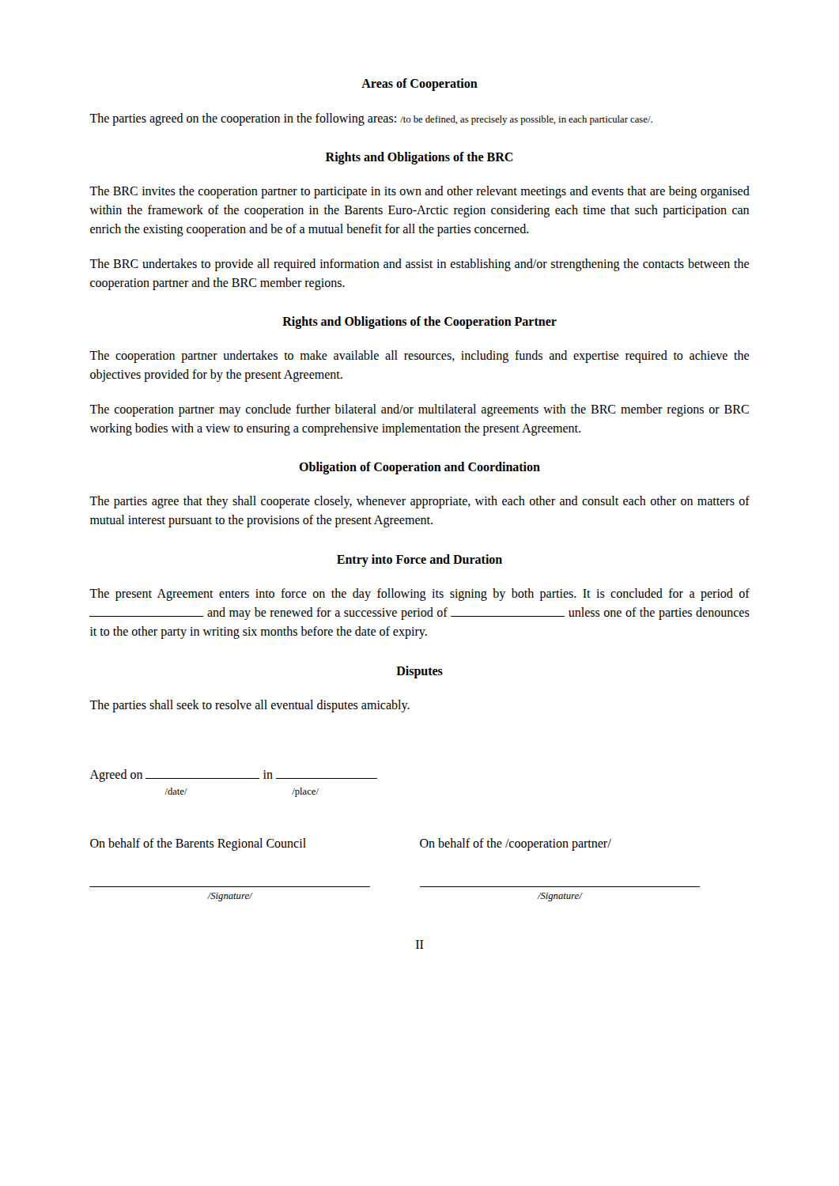Areas of Cooperation
The parties agreed on the cooperation in the following areas: /to be defined, as precisely as possible, in each particular case/.
Rights and Obligations of the BRC
The BRC invites the cooperation partner to participate in its own and other relevant meetings and events that are being organised within the framework of the cooperation in the Barents Euro-Arctic region considering each time that such participation can enrich the existing cooperation and be of a mutual benefit for all the parties concerned.
The BRC undertakes to provide all required information and assist in establishing and/or strengthening the contacts between the cooperation partner and the BRC member regions.
Rights and Obligations of the Cooperation Partner
The cooperation partner undertakes to make available all resources, including funds and expertise required to achieve the objectives provided for by the present Agreement.
The cooperation partner may conclude further bilateral and/or multilateral agreements with the BRC member regions or BRC working bodies with a view to ensuring a comprehensive implementation the present Agreement.
Obligation of Cooperation and Coordination
The parties agree that they shall cooperate closely, whenever appropriate, with each other and consult each other on matters of mutual interest pursuant to the provisions of the present Agreement.
Entry into Force and Duration
The present Agreement enters into force on the day following its signing by both parties. It is concluded for a period of and may be renewed for a successive period of unless one of the parties denounces it to the other party in writing six months before the date of expiry.
Disputes
The parties shall seek to resolve all eventual disputes amicably.
Agreed on in
/date//place/
| On behalf of the Barents Regional Council | On behalf of the /cooperation partner/ |
| /Signature/ | /Signature/ |
II